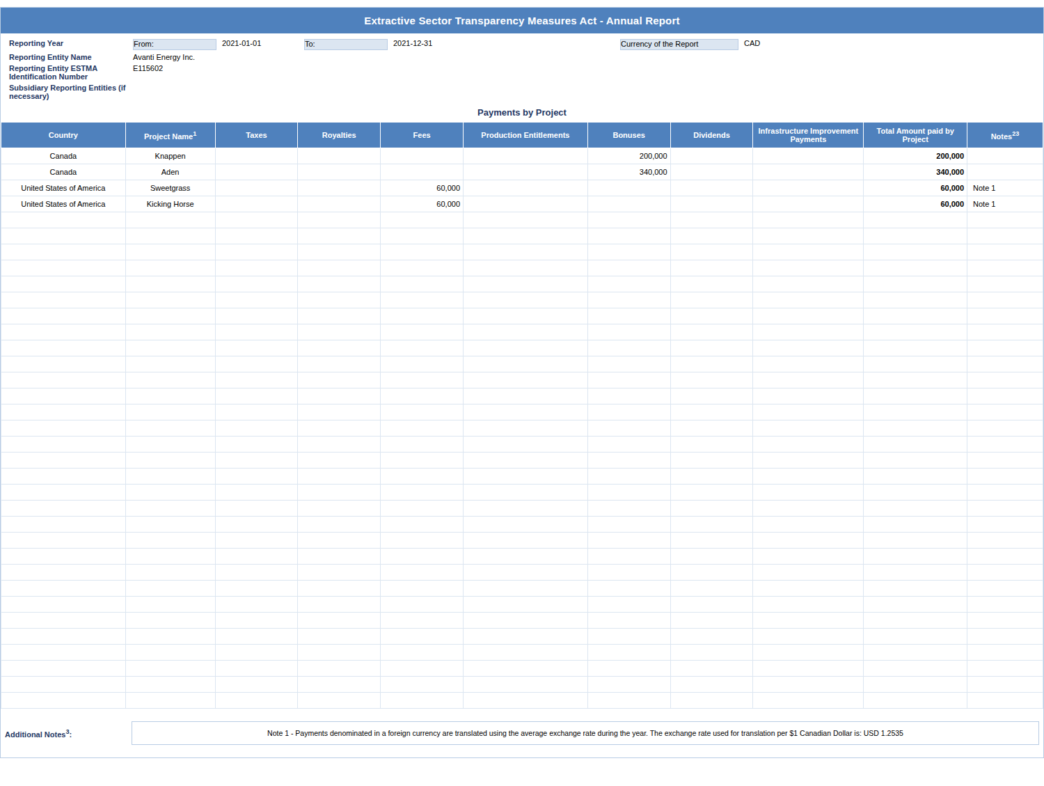Extractive Sector Transparency Measures Act - Annual Report
| Reporting Year | From: | 2021-01-01 | To: | 2021-12-31 | | Currency of the Report | CAD |
| Reporting Entity Name | Avanti Energy Inc. | |
| Reporting Entity ESTMA Identification Number | E115602 | |
| Subsidiary Reporting Entities (if necessary) | |
Payments by Project
| Country | Project Name 1 | Taxes | Royalties | Fees | Production Entitlements | Bonuses | Dividends | Infrastructure Improvement Payments | Total Amount paid by Project | Notes 23 |
| --- | --- | --- | --- | --- | --- | --- | --- | --- | --- | --- |
| Canada | Knappen | | | | | 200,000 | | | 200,000 | |
| Canada | Aden | | | | | 340,000 | | | 340,000 | |
| United States of America | Sweetgrass | | | 60,000 | | | | | 60,000 | Note 1 |
| United States of America | Kicking Horse | | | 60,000 | | | | | 60,000 | Note 1 |
| Additional Notes 3 : | Note 1 - Payments denominated in a foreign currency are translated using the average exchange rate during the year. The exchange rate used for translation per $1 Canadian Dollar is: USD 1.2535 |